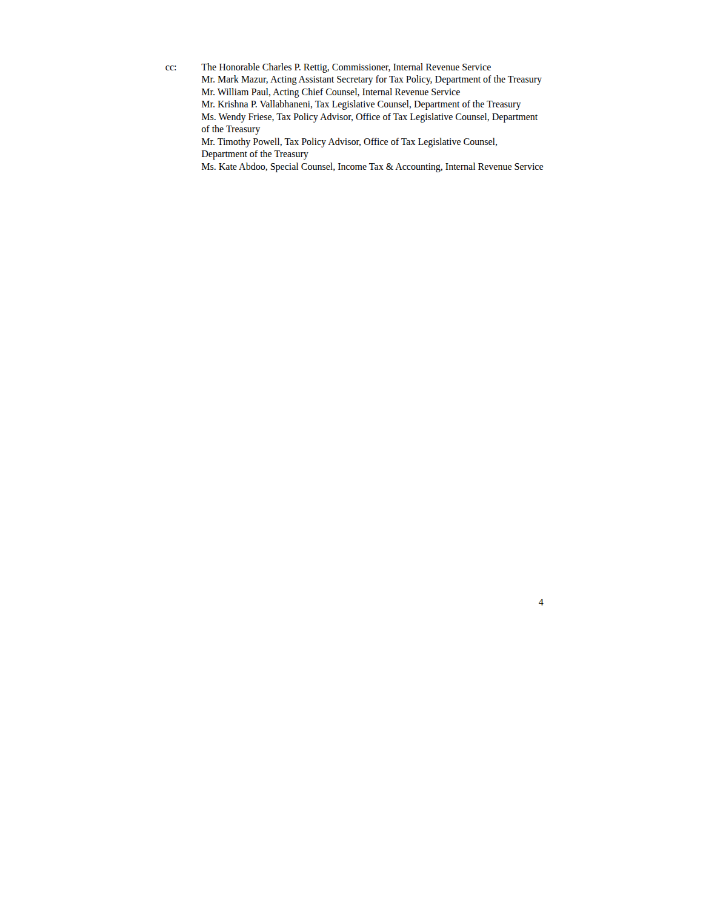cc:
The Honorable Charles P. Rettig, Commissioner, Internal Revenue Service
Mr. Mark Mazur, Acting Assistant Secretary for Tax Policy, Department of the Treasury
Mr. William Paul, Acting Chief Counsel, Internal Revenue Service
Mr. Krishna P. Vallabhaneni, Tax Legislative Counsel, Department of the Treasury
Ms. Wendy Friese, Tax Policy Advisor, Office of Tax Legislative Counsel, Department of the Treasury
Mr. Timothy Powell, Tax Policy Advisor, Office of Tax Legislative Counsel, Department of the Treasury
Ms. Kate Abdoo, Special Counsel, Income Tax & Accounting, Internal Revenue Service
4